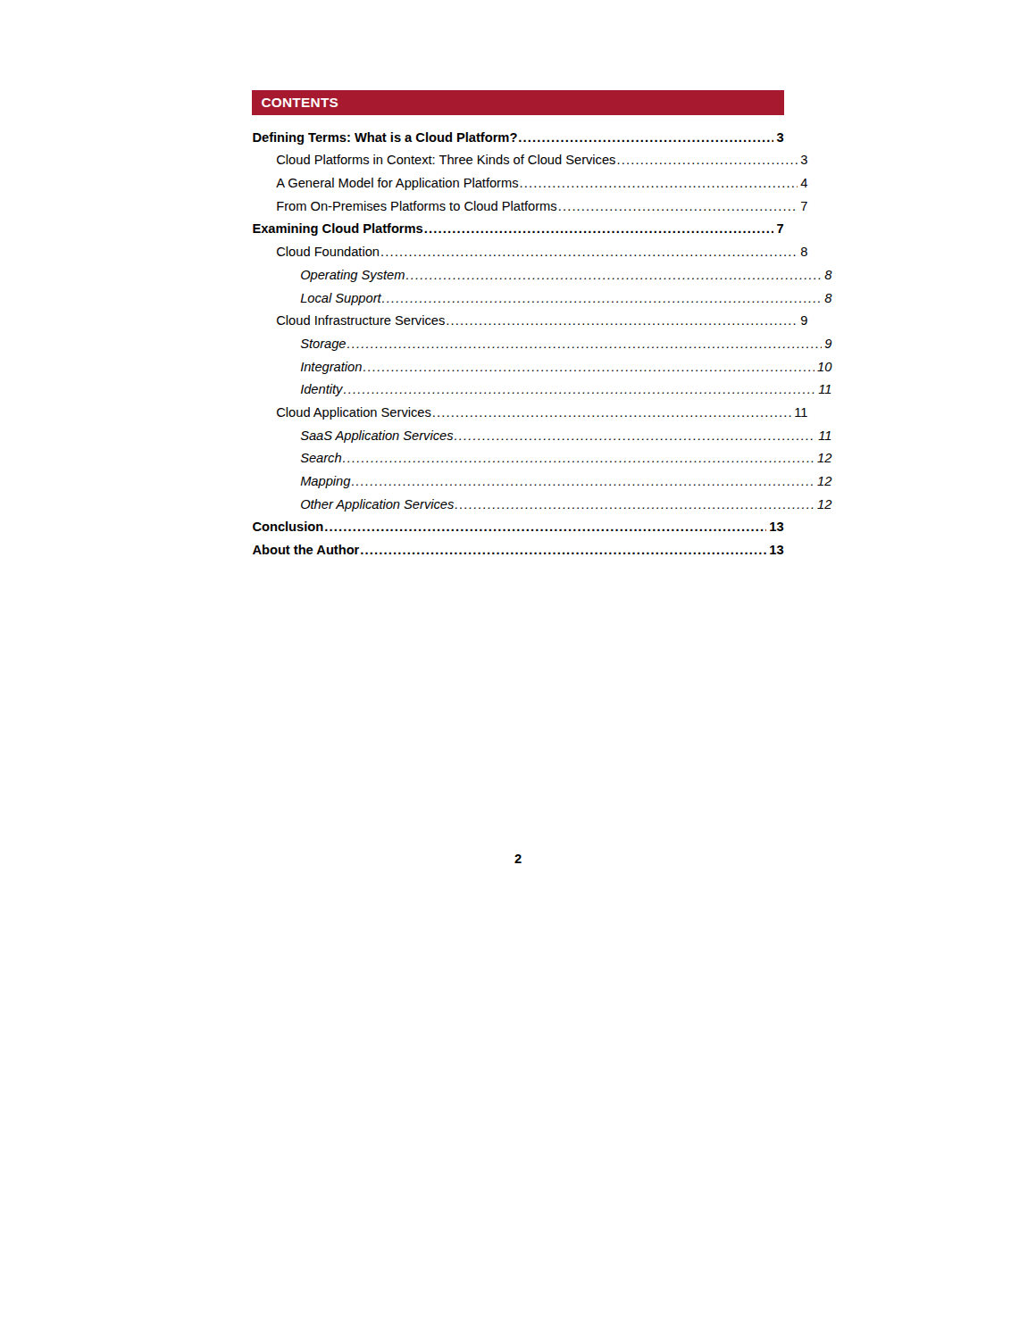CONTENTS
Defining Terms: What is a Cloud Platform? .......................................................................................... 3
Cloud Platforms in Context: Three Kinds of Cloud Services .................................................................... 3
A General Model for Application Platforms ........................................................................................... 4
From On-Premises Platforms to Cloud Platforms .................................................................................. 7
Examining Cloud Platforms .............................................................................................................. 7
Cloud Foundation ............................................................................................................................. 8
Operating System ......................................................................................................................... 8
Local Support .............................................................................................................................. 8
Cloud Infrastructure Services ............................................................................................................... 9
Storage ......................................................................................................................................... 9
Integration .............................................................................................................................. 10
Identity .................................................................................................................................... 11
Cloud Application Services .................................................................................................................. 11
SaaS Application Services ................................................................................................................. 11
Search ....................................................................................................................................... 12
Mapping ................................................................................................................................... 12
Other Application Services ............................................................................................................... 12
Conclusion ................................................................................................................................. 13
About the Author ....................................................................................................................... 13
2